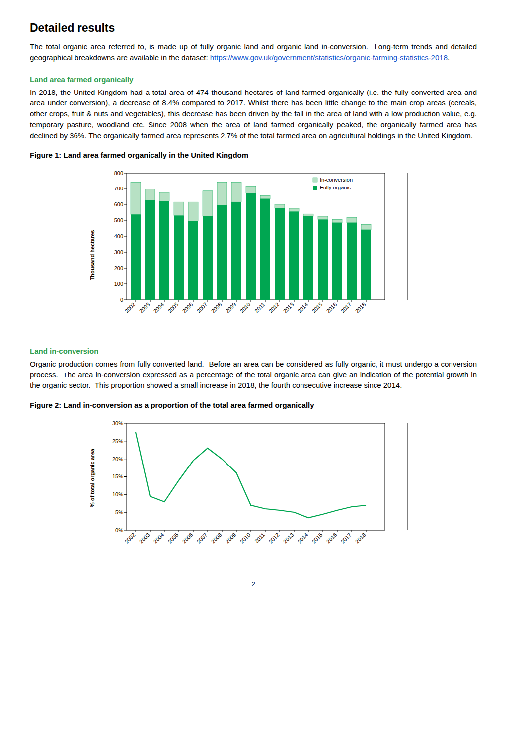Detailed results
The total organic area referred to, is made up of fully organic land and organic land in-conversion. Long-term trends and detailed geographical breakdowns are available in the dataset: https://www.gov.uk/government/statistics/organic-farming-statistics-2018.
Land area farmed organically
In 2018, the United Kingdom had a total area of 474 thousand hectares of land farmed organically (i.e. the fully converted area and area under conversion), a decrease of 8.4% compared to 2017. Whilst there has been little change to the main crop areas (cereals, other crops, fruit & nuts and vegetables), this decrease has been driven by the fall in the area of land with a low production value, e.g. temporary pasture, woodland etc. Since 2008 when the area of land farmed organically peaked, the organically farmed area has declined by 36%. The organically farmed area represents 2.7% of the total farmed area on agricultural holdings in the United Kingdom.
Figure 1: Land area farmed organically in the United Kingdom
Thousand hectares 0 100 200 300 400 500 600 700 800 2002 2003 2004 2005 2006 2007 2008 2009 2010 2011 2012 2013 2014 2015 2016 2017 2018 In-conversion Fully organic
Land in-conversion
Organic production comes from fully converted land. Before an area can be considered as fully organic, it must undergo a conversion process. The area in-conversion expressed as a percentage of the total organic area can give an indication of the potential growth in the organic sector. This proportion showed a small increase in 2018, the fourth consecutive increase since 2014.
Figure 2: Land in-conversion as a proportion of the total area farmed organically
% of total organic area 0% 5% 10% 15% 20% 25% 30% 2002 2003 2004 2005 2006 2007 2008 2009 2010 2011 2012 2013 2014 2015 2016 2017 2018
2